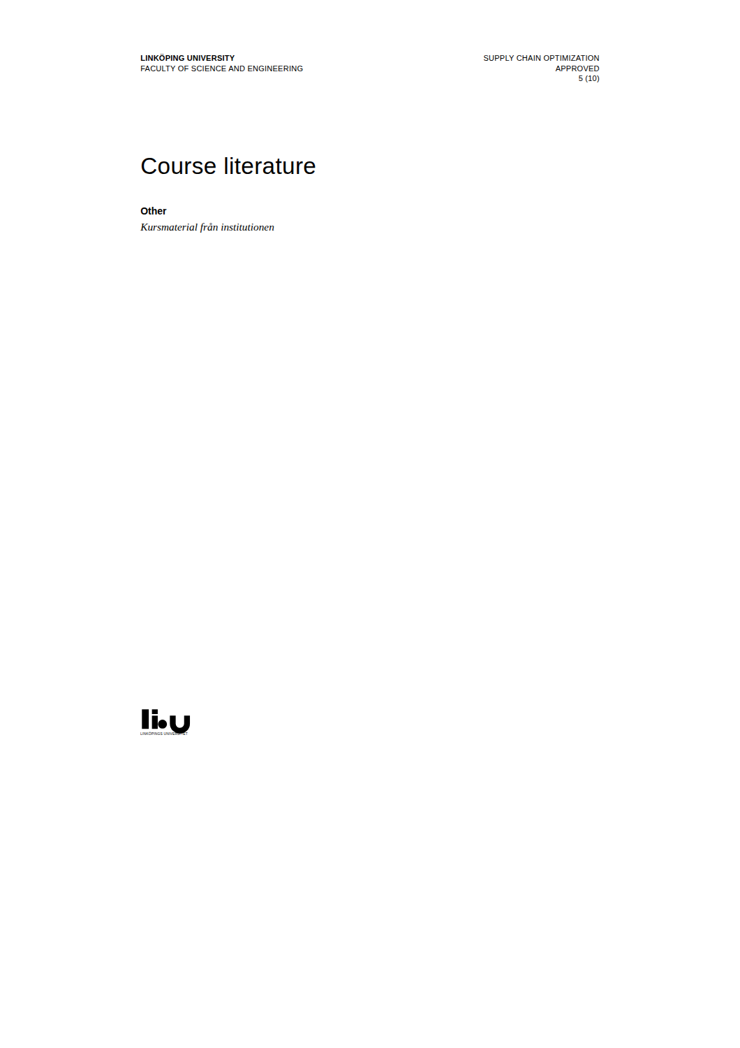LINKÖPING UNIVERSITY
FACULTY OF SCIENCE AND ENGINEERING
SUPPLY CHAIN OPTIMIZATION
APPROVED
5 (10)
Course literature
Other
Kursmaterial från institutionen
LINKÖPINGS UNIVERSITET